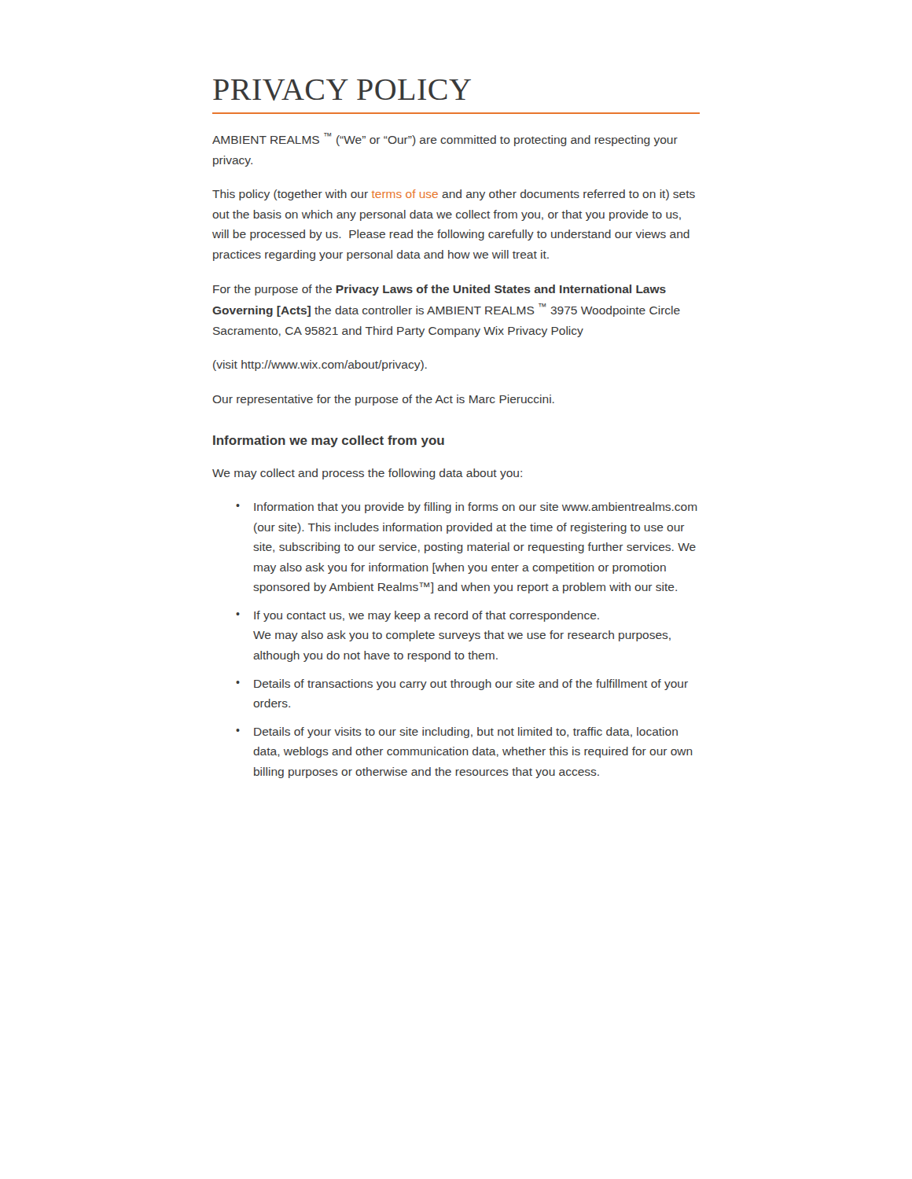PRIVACY POLICY
AMBIENT REALMS ™ (“We” or “Our”) are committed to protecting and respecting your privacy.
This policy (together with our terms of use and any other documents referred to on it) sets out the basis on which any personal data we collect from you, or that you provide to us, will be processed by us. Please read the following carefully to understand our views and practices regarding your personal data and how we will treat it.
For the purpose of the Privacy Laws of the United States and International Laws Governing [Acts] the data controller is AMBIENT REALMS ™ 3975 Woodpointe Circle Sacramento, CA 95821 and Third Party Company Wix Privacy Policy
(visit http://www.wix.com/about/privacy).
Our representative for the purpose of the Act is Marc Pieruccini.
Information we may collect from you
We may collect and process the following data about you:
Information that you provide by filling in forms on our site www.ambientrealms.com (our site). This includes information provided at the time of registering to use our site, subscribing to our service, posting material or requesting further services. We may also ask you for information [when you enter a competition or promotion sponsored by Ambient Realms™] and when you report a problem with our site.
If you contact us, we may keep a record of that correspondence.
We may also ask you to complete surveys that we use for research purposes, although you do not have to respond to them.
Details of transactions you carry out through our site and of the fulfillment of your orders.
Details of your visits to our site including, but not limited to, traffic data, location data, weblogs and other communication data, whether this is required for our own billing purposes or otherwise and the resources that you access.